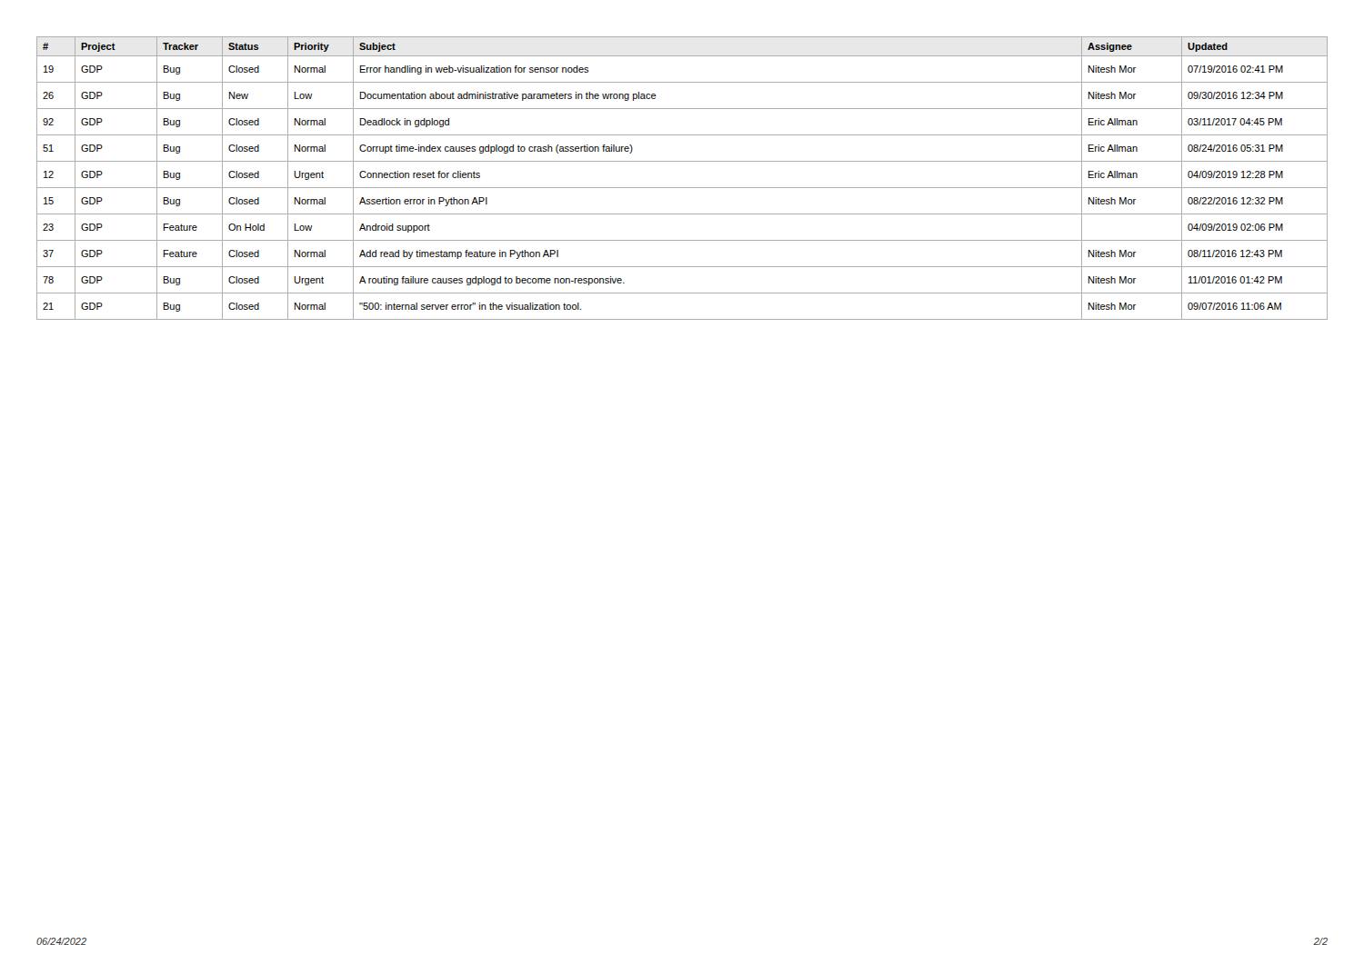| # | Project | Tracker | Status | Priority | Subject | Assignee | Updated |
| --- | --- | --- | --- | --- | --- | --- | --- |
| 19 | GDP | Bug | Closed | Normal | Error handling in web-visualization for sensor nodes | Nitesh Mor | 07/19/2016 02:41 PM |
| 26 | GDP | Bug | New | Low | Documentation about administrative parameters in the wrong place | Nitesh Mor | 09/30/2016 12:34 PM |
| 92 | GDP | Bug | Closed | Normal | Deadlock in gdplogd | Eric Allman | 03/11/2017 04:45 PM |
| 51 | GDP | Bug | Closed | Normal | Corrupt time-index causes gdplogd to crash (assertion failure) | Eric Allman | 08/24/2016 05:31 PM |
| 12 | GDP | Bug | Closed | Urgent | Connection reset for clients | Eric Allman | 04/09/2019 12:28 PM |
| 15 | GDP | Bug | Closed | Normal | Assertion error in Python API | Nitesh Mor | 08/22/2016 12:32 PM |
| 23 | GDP | Feature | On Hold | Low | Android support | | 04/09/2019 02:06 PM |
| 37 | GDP | Feature | Closed | Normal | Add read by timestamp feature in Python API | Nitesh Mor | 08/11/2016 12:43 PM |
| 78 | GDP | Bug | Closed | Urgent | A routing failure causes gdplogd to become non-responsive. | Nitesh Mor | 11/01/2016 01:42 PM |
| 21 | GDP | Bug | Closed | Normal | "500: internal server error" in the visualization tool. | Nitesh Mor | 09/07/2016 11:06 AM |
06/24/2022 2/2